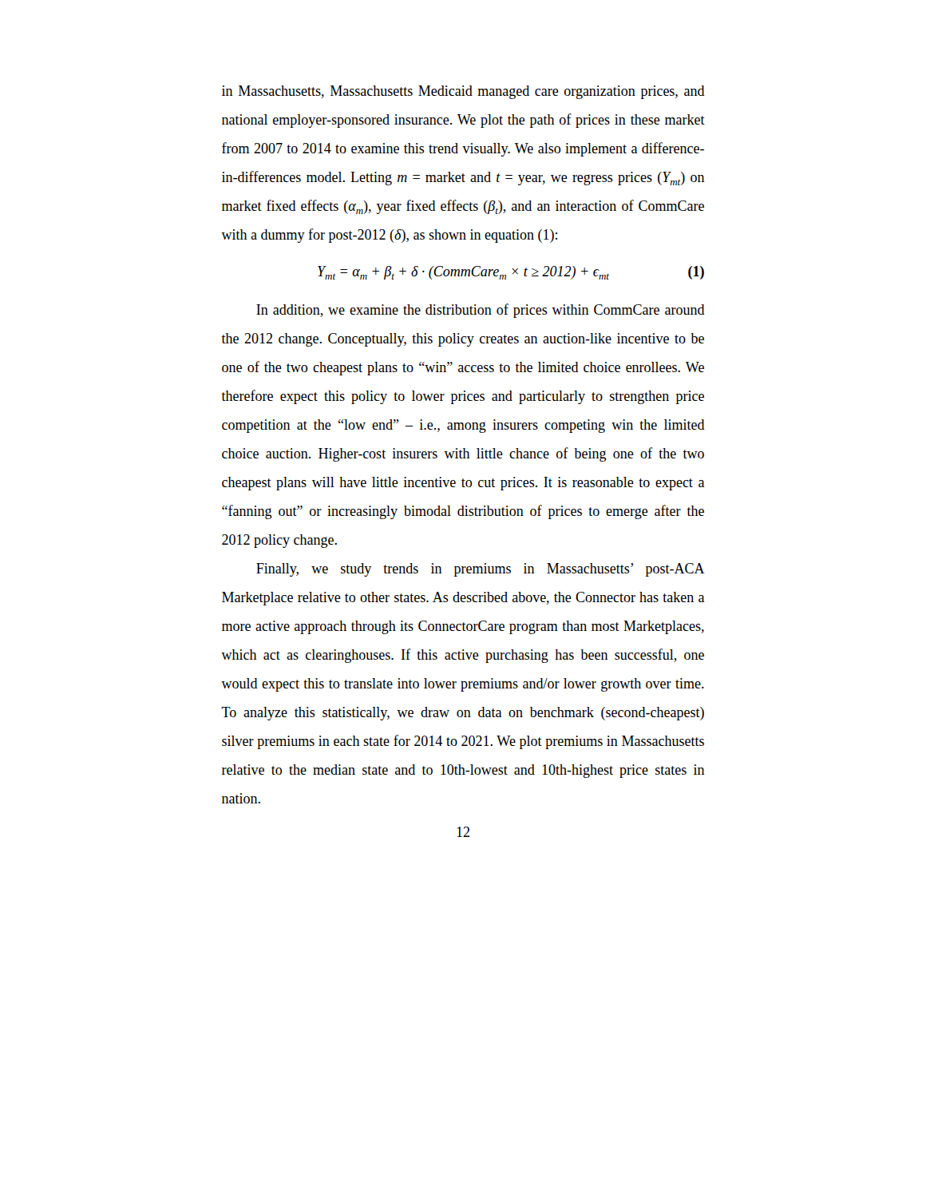in Massachusetts, Massachusetts Medicaid managed care organization prices, and national employer-sponsored insurance. We plot the path of prices in these market from 2007 to 2014 to examine this trend visually. We also implement a difference-in-differences model. Letting m = market and t = year, we regress prices (Ymt) on market fixed effects (αm), year fixed effects (βt), and an interaction of CommCare with a dummy for post-2012 (δ), as shown in equation (1):
Ymt = αm + βt + δ · (CommCarem × t ≥ 2012) + ϵmt (1)
In addition, we examine the distribution of prices within CommCare around the 2012 change. Conceptually, this policy creates an auction-like incentive to be one of the two cheapest plans to “win” access to the limited choice enrollees. We therefore expect this policy to lower prices and particularly to strengthen price competition at the “low end” – i.e., among insurers competing win the limited choice auction. Higher-cost insurers with little chance of being one of the two cheapest plans will have little incentive to cut prices. It is reasonable to expect a “fanning out” or increasingly bimodal distribution of prices to emerge after the 2012 policy change.
Finally, we study trends in premiums in Massachusetts’ post-ACA Marketplace relative to other states. As described above, the Connector has taken a more active approach through its ConnectorCare program than most Marketplaces, which act as clearinghouses. If this active purchasing has been successful, one would expect this to translate into lower premiums and/or lower growth over time. To analyze this statistically, we draw on data on benchmark (second-cheapest) silver premiums in each state for 2014 to 2021. We plot premiums in Massachusetts relative to the median state and to 10th-lowest and 10th-highest price states in nation.
12